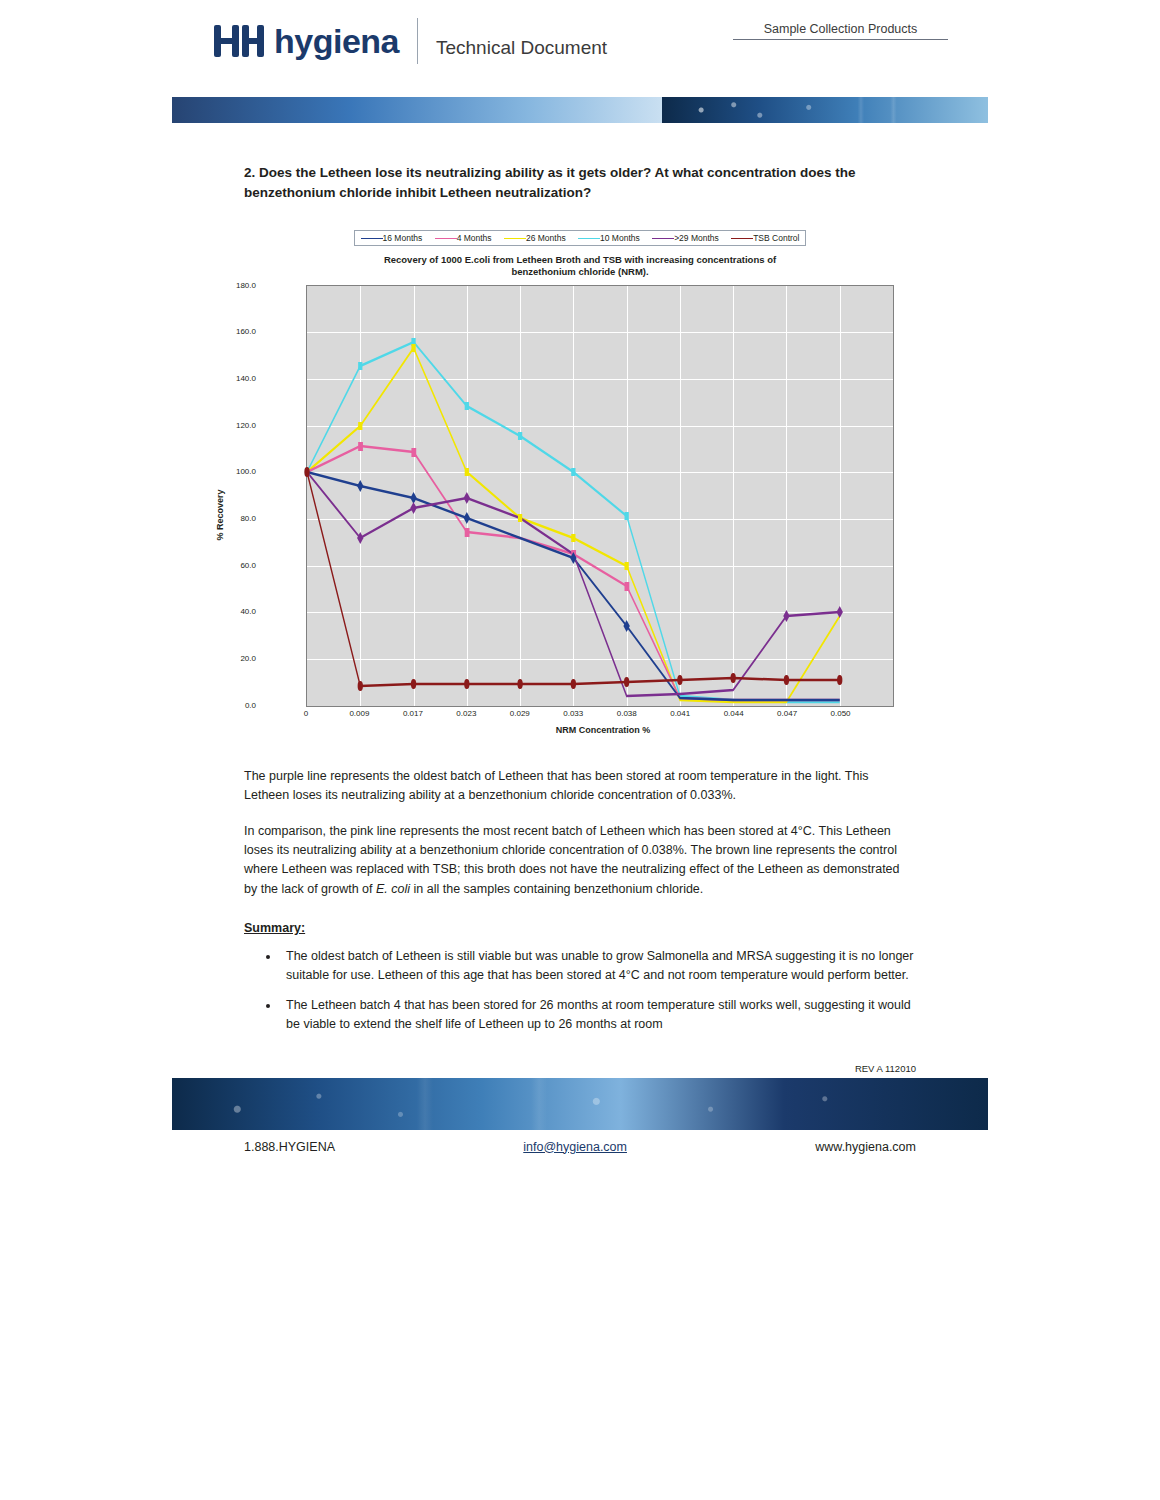hygiena
Technical Document
Sample Collection Products
2. Does the Letheen lose its neutralizing ability as it gets older? At what concentration does the benzethonium chloride inhibit Letheen neutralization?
16 Months 4 Months 26 Months 10 Months >29 Months TSB Control
Recovery of 1000 E.coli from Letheen Broth and TSB with increasing concentrations of
benzethonium chloride (NRM).
% Recovery
180.0
160.0
140.0
120.0
100.0
80.0
60.0
40.0
20.0
0.0
0
0.009
0.017
0.023
0.029
0.033
0.038
0.041
0.044
0.047
0.050
NRM Concentration %
The purple line represents the oldest batch of Letheen that has been stored at room temperature in the light. This Letheen loses its neutralizing ability at a benzethonium chloride concentration of 0.033%.
In comparison, the pink line represents the most recent batch of Letheen which has been stored at 4°C. This Letheen loses its neutralizing ability at a benzethonium chloride concentration of 0.038%. The brown line represents the control where Letheen was replaced with TSB; this broth does not have the neutralizing effect of the Letheen as demonstrated by the lack of growth of E. coli in all the samples containing benzethonium chloride.
Summary:
The oldest batch of Letheen is still viable but was unable to grow Salmonella and MRSA suggesting it is no longer suitable for use. Letheen of this age that has been stored at 4°C and not room temperature would perform better.
The Letheen batch 4 that has been stored for 26 months at room temperature still works well, suggesting it would be viable to extend the shelf life of Letheen up to 26 months at room
REV A 112010
1.888.HYGIENA
info@hygiena.com
www.hygiena.com